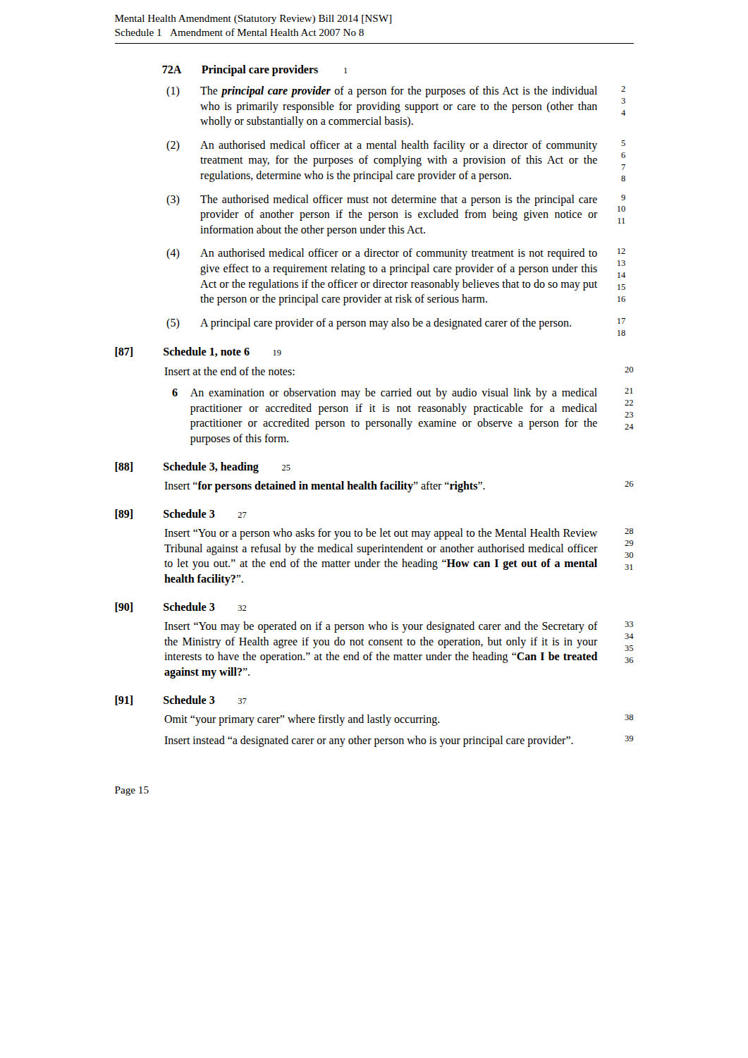Mental Health Amendment (Statutory Review) Bill 2014 [NSW] Schedule 1 Amendment of Mental Health Act 2007 No 8
72A Principal care providers 1
(1) 234 The principal care provider of a person for the purposes of this Act is the individual who is primarily responsible for providing support or care to the person (other than wholly or substantially on a commercial basis).
(2) 5678 An authorised medical officer at a mental health facility or a director of community treatment may, for the purposes of complying with a provision of this Act or the regulations, determine who is the principal care provider of a person.
(3) 91011 The authorised medical officer must not determine that a person is the principal care provider of another person if the person is excluded from being given notice or information about the other person under this Act.
(4) 1213141516 An authorised medical officer or a director of community treatment is not required to give effect to a requirement relating to a principal care provider of a person under this Act or the regulations if the officer or director reasonably believes that to do so may put the person or the principal care provider at risk of serious harm.
(5) 1718 A principal care provider of a person may also be a designated carer of the person.
[87] Schedule 1, note 6 19
20 Insert at the end of the notes:
6 21222324 An examination or observation may be carried out by audio visual link by a medical practitioner or accredited person if it is not reasonably practicable for a medical practitioner or accredited person to personally examine or observe a person for the purposes of this form.
[88] Schedule 3, heading 25
26 Insert “for persons detained in mental health facility” after “rights”.
[89] Schedule 3 27
28293031 Insert “You or a person who asks for you to be let out may appeal to the Mental Health Review Tribunal against a refusal by the medical superintendent or another authorised medical officer to let you out.” at the end of the matter under the heading “How can I get out of a mental health facility?”.
[90] Schedule 3 32
33343536 Insert “You may be operated on if a person who is your designated carer and the Secretary of the Ministry of Health agree if you do not consent to the operation, but only if it is in your interests to have the operation.” at the end of the matter under the heading “Can I be treated against my will?”.
[91] Schedule 3 37
38 Omit “your primary carer” where firstly and lastly occurring.
39 Insert instead “a designated carer or any other person who is your principal care provider”.
Page 15